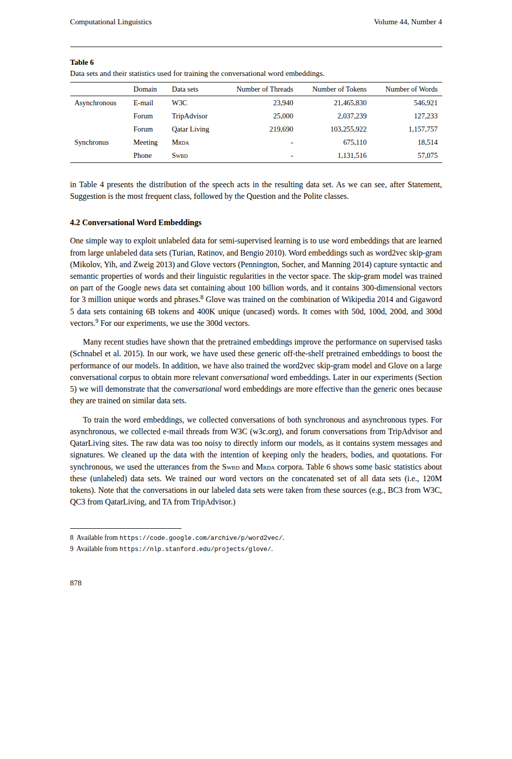Computational Linguistics Volume 44, Number 4
Table 6 Data sets and their statistics used for training the conversational word embeddings.
| | Domain | Data sets | Number of Threads | Number of Tokens | Number of Words |
| --- | --- | --- | --- | --- | --- |
| Asynchronous | E-mail | W3C | 23,940 | 21,465,830 | 546,921 |
| | Forum | TripAdvisor | 25,000 | 2,037,239 | 127,233 |
| | Forum | Qatar Living | 219,690 | 103,255,922 | 1,157,757 |
| Synchronus | Meeting | Mrda | - | 675,110 | 18,514 |
| | Phone | Swbd | - | 1,131,516 | 57,075 |
in Table 4 presents the distribution of the speech acts in the resulting data set. As we can see, after Statement, Suggestion is the most frequent class, followed by the Question and the Polite classes.
4.2 Conversational Word Embeddings
One simple way to exploit unlabeled data for semi-supervised learning is to use word embeddings that are learned from large unlabeled data sets (Turian, Ratinov, and Bengio 2010). Word embeddings such as word2vec skip-gram (Mikolov, Yih, and Zweig 2013) and Glove vectors (Pennington, Socher, and Manning 2014) capture syntactic and semantic properties of words and their linguistic regularities in the vector space. The skip-gram model was trained on part of the Google news data set containing about 100 billion words, and it contains 300-dimensional vectors for 3 million unique words and phrases.8 Glove was trained on the combination of Wikipedia 2014 and Gigaword 5 data sets containing 6B tokens and 400K unique (uncased) words. It comes with 50d, 100d, 200d, and 300d vectors.9 For our experiments, we use the 300d vectors.
Many recent studies have shown that the pretrained embeddings improve the performance on supervised tasks (Schnabel et al. 2015). In our work, we have used these generic off-the-shelf pretrained embeddings to boost the performance of our models. In addition, we have also trained the word2vec skip-gram model and Glove on a large conversational corpus to obtain more relevant conversational word embeddings. Later in our experiments (Section 5) we will demonstrate that the conversational word embeddings are more effective than the generic ones because they are trained on similar data sets.
To train the word embeddings, we collected conversations of both synchronous and asynchronous types. For asynchronous, we collected e-mail threads from W3C (w3c.org), and forum conversations from TripAdvisor and QatarLiving sites. The raw data was too noisy to directly inform our models, as it contains system messages and signatures. We cleaned up the data with the intention of keeping only the headers, bodies, and quotations. For synchronous, we used the utterances from the Swbd and Mrda corpora. Table 6 shows some basic statistics about these (unlabeled) data sets. We trained our word vectors on the concatenated set of all data sets (i.e., 120M tokens). Note that the conversations in our labeled data sets were taken from these sources (e.g., BC3 from W3C, QC3 from QatarLiving, and TA from TripAdvisor.)
8 Available from https://code.google.com/archive/p/word2vec/.
9 Available from https://nlp.stanford.edu/projects/glove/.
878